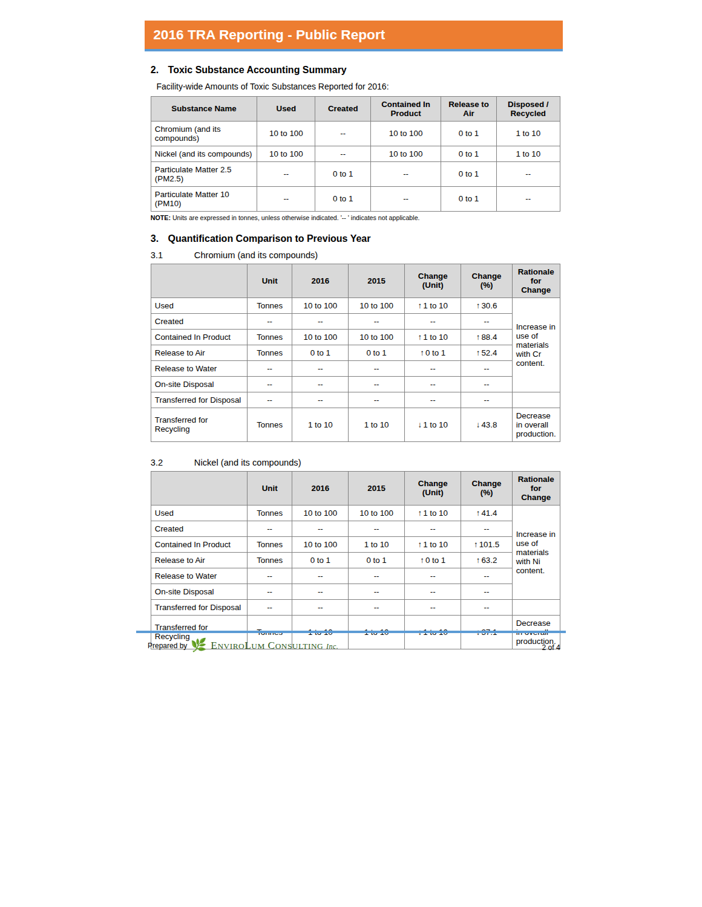2016 TRA Reporting - Public Report
2. Toxic Substance Accounting Summary
Facility-wide Amounts of Toxic Substances Reported for 2016:
| Substance Name | Used | Created | Contained In Product | Release to Air | Disposed / Recycled |
| --- | --- | --- | --- | --- | --- |
| Chromium (and its compounds) | 10 to 100 | -- | 10 to 100 | 0 to 1 | 1 to 10 |
| Nickel (and its compounds) | 10 to 100 | -- | 10 to 100 | 0 to 1 | 1 to 10 |
| Particulate Matter 2.5 (PM2.5) | -- | 0 to 1 | -- | 0 to 1 | -- |
| Particulate Matter 10 (PM10) | -- | 0 to 1 | -- | 0 to 1 | -- |
NOTE: Units are expressed in tonnes, unless otherwise indicated. '-- ' indicates not applicable.
3. Quantification Comparison to Previous Year
3.1 Chromium (and its compounds)
| | Unit | 2016 | 2015 | Change (Unit) | Change (%) | Rationale for Change |
| --- | --- | --- | --- | --- | --- | --- |
| Used | Tonnes | 10 to 100 | 10 to 100 | 1 to 10 | 30.6 | Increase in use of materials with Cr content. |
| Created | -- | -- | -- | -- | -- |
| Contained In Product | Tonnes | 10 to 100 | 10 to 100 | 1 to 10 | 88.4 |
| Release to Air | Tonnes | 0 to 1 | 0 to 1 | 0 to 1 | 52.4 |
| Release to Water | -- | -- | -- | -- | -- |
| On-site Disposal | -- | -- | -- | -- | -- |
| Transferred for Disposal | -- | -- | -- | -- | -- | |
| Transferred for Recycling | Tonnes | 1 to 10 | 1 to 10 | 1 to 10 | 43.8 | Decrease in overall production. |
3.2 Nickel (and its compounds)
| | Unit | 2016 | 2015 | Change (Unit) | Change (%) | Rationale for Change |
| --- | --- | --- | --- | --- | --- | --- |
| Used | Tonnes | 10 to 100 | 10 to 100 | 1 to 10 | 41.4 | Increase in use of materials with Ni content. |
| Created | -- | -- | -- | -- | -- |
| Contained In Product | Tonnes | 10 to 100 | 1 to 10 | 1 to 10 | 101.5 |
| Release to Air | Tonnes | 0 to 1 | 0 to 1 | 0 to 1 | 63.2 |
| Release to Water | -- | -- | -- | -- | -- |
| On-site Disposal | -- | -- | -- | -- | -- |
| Transferred for Disposal | -- | -- | -- | -- | -- | |
| Transferred for Recycling | Tonnes | 1 to 10 | 1 to 10 | 1 to 10 | 37.1 | Decrease in overall production. |
Prepared by 🌿 ENVIROLUM CONSULTING Inc.
2 of 4